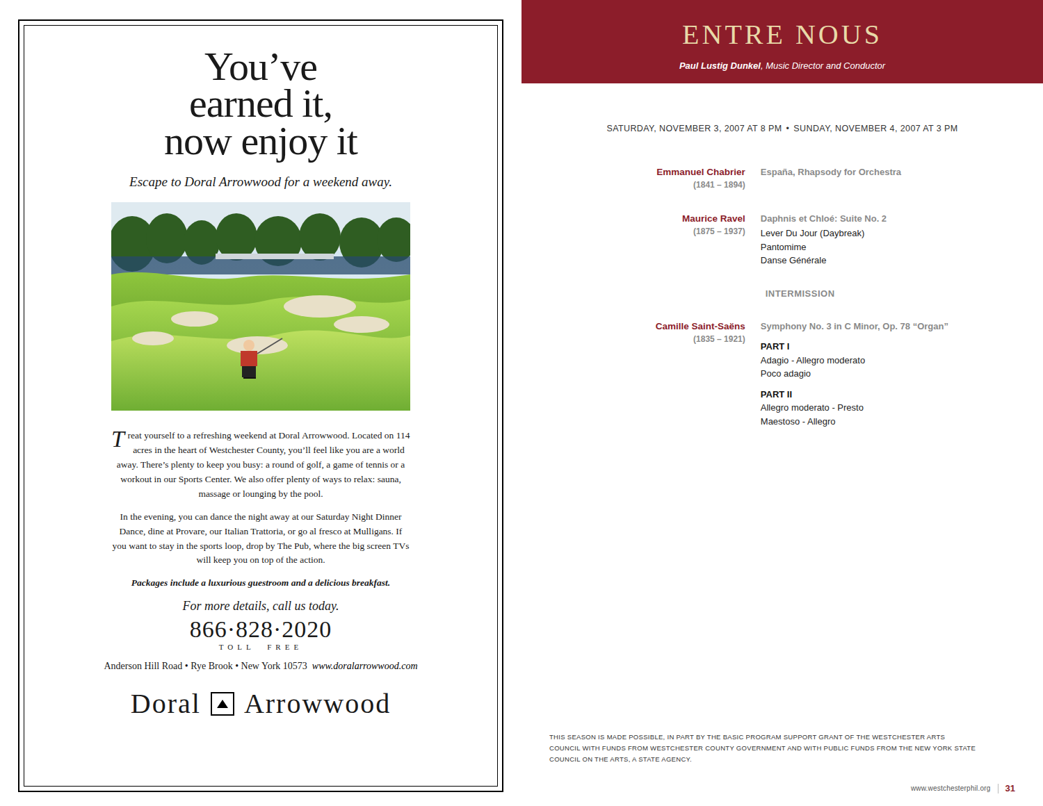You’ve
earned it,
now enjoy it
Escape to Doral Arrowwood for a weekend away.
Treat yourself to a refreshing weekend at Doral Arrowwood. Located on 114 acres in the heart of Westchester County, you’ll feel like you are a world away. There’s plenty to keep you busy: a round of golf, a game of tennis or a workout in our Sports Center. We also offer plenty of ways to relax: sauna, massage or lounging by the pool.
In the evening, you can dance the night away at our Saturday Night Dinner Dance, dine at Provare, our Italian Trattoria, or go al fresco at Mulligans. If you want to stay in the sports loop, drop by The Pub, where the big screen TVs will keep you on top of the action.
Packages include a luxurious guestroom and a delicious breakfast.
For more details, call us today.
866·828·2020
TOLL FREE
Anderson Hill Road • Rye Brook • New York 10573 www.doralarrowwood.com
Doral Arrowwood
ENTRE NOUS
Paul Lustig Dunkel, Music Director and Conductor
SATURDAY, NOVEMBER 3, 2007 AT 8 PM•SUNDAY, NOVEMBER 4, 2007 AT 3 PM
Emmanuel Chabrier (1841 – 1894)
España, Rhapsody for Orchestra
Maurice Ravel (1875 – 1937)
Daphnis et Chloé: Suite No. 2 Lever Du Jour (Daybreak) Pantomime Danse Générale
INTERMISSION
Camille Saint-Saëns (1835 – 1921)
Symphony No. 3 in C Minor, Op. 78 “Organ” PART I Adagio - Allegro moderato Poco adagio PART II Allegro moderato - Presto Maestoso - Allegro
This season is made possible, in part by the Basic Program Support Grant of the Westchester Arts Council with funds from Westchester County Government and with public funds from the New York State Council on the Arts, a State Agency.
www.westchesterphil.org 31